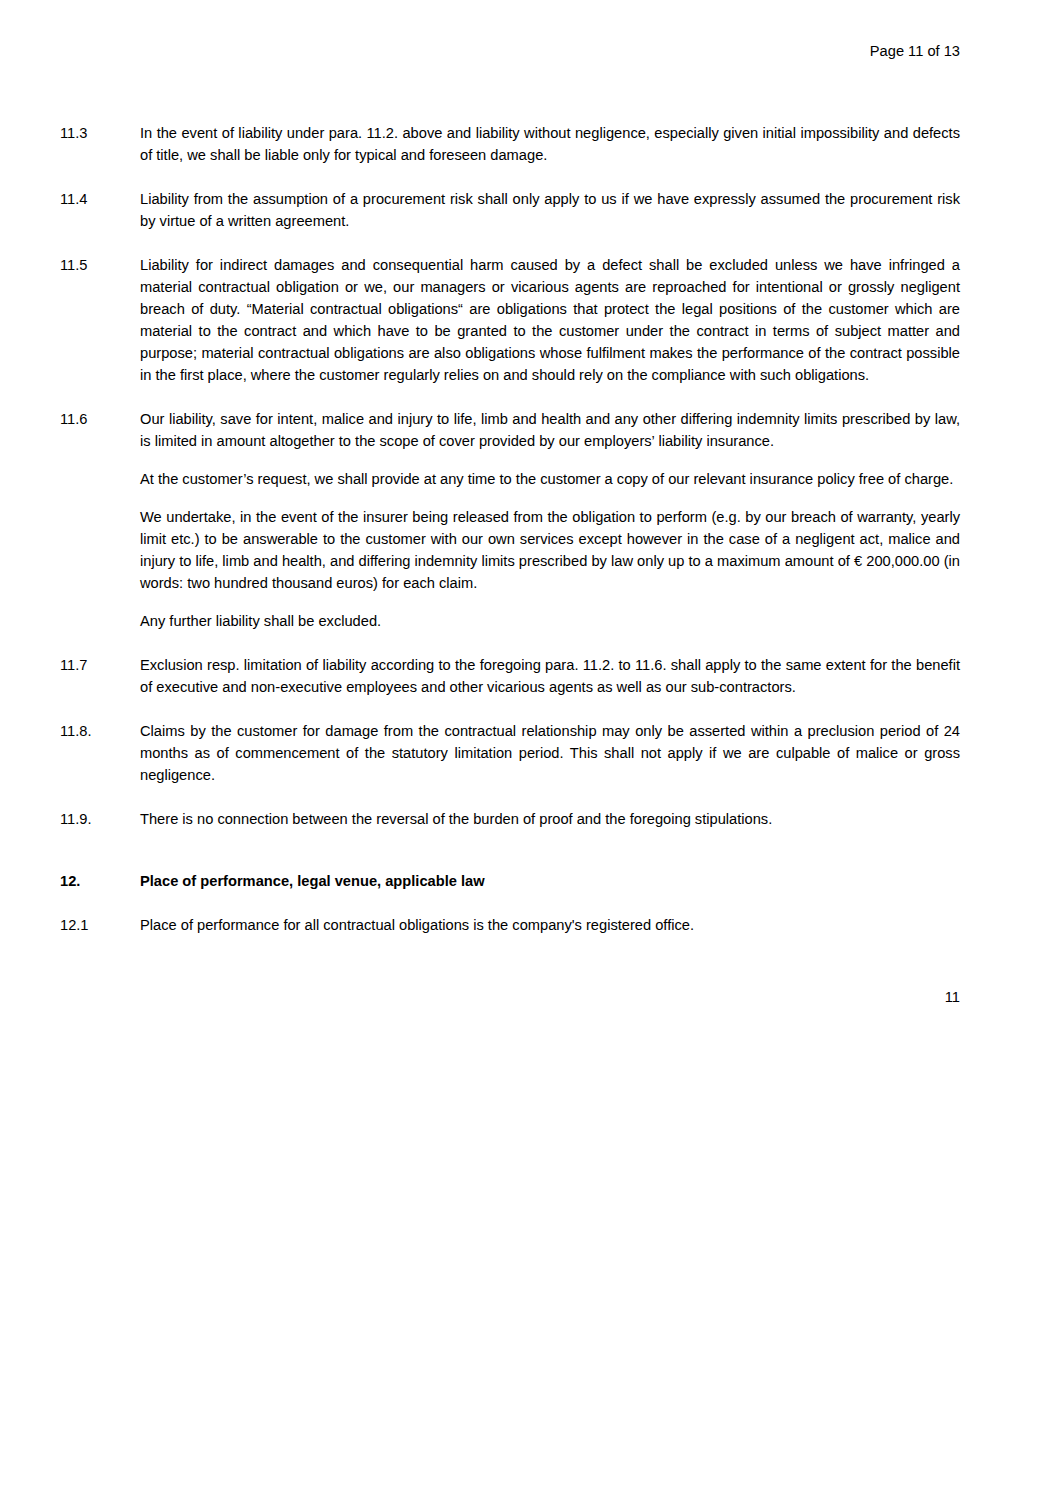Page 11 of 13
11.3
In the event of liability under para. 11.2. above and liability without negligence, especially given initial impossibility and defects of title, we shall be liable only for typical and foreseen damage.
11.4
Liability from the assumption of a procurement risk shall only apply to us if we have expressly assumed the procurement risk by virtue of a written agreement.
11.5
Liability for indirect damages and consequential harm caused by a defect shall be excluded unless we have infringed a material contractual obligation or we, our managers or vicarious agents are reproached for intentional or grossly negligent breach of duty. “Material contractual obligations“ are obligations that protect the legal positions of the customer which are material to the contract and which have to be granted to the customer under the contract in terms of subject matter and purpose; material contractual obligations are also obligations whose fulfilment makes the performance of the contract possible in the first place, where the customer regularly relies on and should rely on the compliance with such obligations.
11.6
Our liability, save for intent, malice and injury to life, limb and health and any other differing indemnity limits prescribed by law, is limited in amount altogether to the scope of cover provided by our employers’ liability insurance.
At the customer’s request, we shall provide at any time to the customer a copy of our relevant insurance policy free of charge.
We undertake, in the event of the insurer being released from the obligation to perform (e.g. by our breach of warranty, yearly limit etc.) to be answerable to the customer with our own services except however in the case of a negligent act, malice and injury to life, limb and health, and differing indemnity limits prescribed by law only up to a maximum amount of € 200,000.00 (in words: two hundred thousand euros) for each claim.
Any further liability shall be excluded.
11.7
Exclusion resp. limitation of liability according to the foregoing para. 11.2. to 11.6. shall apply to the same extent for the benefit of executive and non-executive employees and other vicarious agents as well as our sub-contractors.
11.8.
Claims by the customer for damage from the contractual relationship may only be asserted within a preclusion period of 24 months as of commencement of the statutory limitation period. This shall not apply if we are culpable of malice or gross negligence.
11.9.
There is no connection between the reversal of the burden of proof and the foregoing stipulations.
12. Place of performance, legal venue, applicable law
12.1
Place of performance for all contractual obligations is the company's registered office.
11